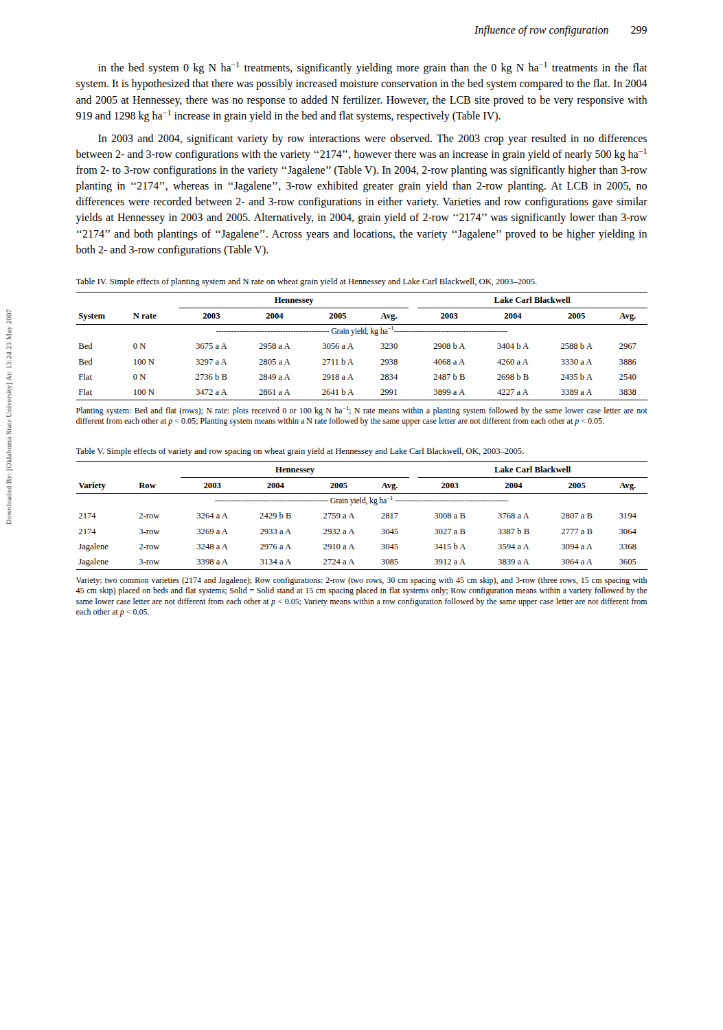Downloaded By: [Oklahoma State University] At: 13:24 23 May 2007
Influence of row configuration 299
in the bed system 0 kg N ha−1 treatments, significantly yielding more grain than the 0 kg N ha−1 treatments in the flat system. It is hypothesized that there was possibly increased moisture conservation in the bed system compared to the flat. In 2004 and 2005 at Hennessey, there was no response to added N fertilizer. However, the LCB site proved to be very responsive with 919 and 1298 kg ha−1 increase in grain yield in the bed and flat systems, respectively (Table IV).
In 2003 and 2004, significant variety by row interactions were observed. The 2003 crop year resulted in no differences between 2- and 3-row configurations with the variety ‘‘2174’’, however there was an increase in grain yield of nearly 500 kg ha−1 from 2- to 3-row configurations in the variety ‘‘Jagalene’’ (Table V). In 2004, 2-row planting was significantly higher than 3-row planting in ‘‘2174’’, whereas in ‘‘Jagalene’’, 3-row exhibited greater grain yield than 2-row planting. At LCB in 2005, no differences were recorded between 2- and 3-row configurations in either variety. Varieties and row configurations gave similar yields at Hennessey in 2003 and 2005. Alternatively, in 2004, grain yield of 2-row ‘‘2174’’ was significantly lower than 3-row ‘‘2174’’ and both plantings of ‘‘Jagalene’’. Across years and locations, the variety ‘‘Jagalene’’ proved to be higher yielding in both 2- and 3-row configurations (Table V).
Table IV. Simple effects of planting system and N rate on wheat grain yield at Hennessey and Lake Carl Blackwell, OK, 2003–2005.
| | Hennessey | | Lake Carl Blackwell |
| --- | --- | --- | --- |
| System | N rate | 2003 | 2004 | 2005 | Avg. | | 2003 | 2004 | 2005 | Avg. |
| -------------------------------------------- Grain yield, kg ha −1 -------------------------------------------- |
| Bed | 0 N | 3675 a A | 2958 a A | 3056 a A | 3230 | | 2908 b A | 3404 b A | 2588 b A | 2967 |
| Bed | 100 N | 3297 a A | 2805 a A | 2711 b A | 2938 | | 4068 a A | 4260 a A | 3330 a A | 3886 |
| Flat | 0 N | 2736 b B | 2849 a A | 2918 a A | 2834 | | 2487 b B | 2698 b B | 2435 b A | 2540 |
| Flat | 100 N | 3472 a A | 2861 a A | 2641 b A | 2991 | | 3899 a A | 4227 a A | 3389 a A | 3838 |
Planting system: Bed and flat (rows); N rate: plots received 0 or 100 kg N ha−1; N rate means within a planting system followed by the same lower case letter are not different from each other at p < 0.05; Planting system means within a N rate followed by the same upper case letter are not different from each other at p < 0.05.
Table V. Simple effects of variety and row spacing on wheat grain yield at Hennessey and Lake Carl Blackwell, OK, 2003–2005.
| | Hennessey | | Lake Carl Blackwell |
| --- | --- | --- | --- |
| Variety | Row | 2003 | 2004 | 2005 | Avg. | | 2003 | 2004 | 2005 | Avg. |
| -------------------------------------------- Grain yield, kg ha −1 -------------------------------------------- |
| 2174 | 2-row | 3264 a A | 2429 b B | 2759 a A | 2817 | | 3008 a B | 3768 a A | 2807 a B | 3194 |
| 2174 | 3-row | 3269 a A | 2933 a A | 2932 a A | 3045 | | 3027 a B | 3387 b B | 2777 a B | 3064 |
| Jagalene | 2-row | 3248 a A | 2976 a A | 2910 a A | 3045 | | 3415 b A | 3594 a A | 3094 a A | 3368 |
| Jagalene | 3-row | 3398 a A | 3134 a A | 2724 a A | 3085 | | 3912 a A | 3839 a A | 3064 a A | 3605 |
Variety: two common varieties (2174 and Jagalene); Row configurations: 2-row (two rows, 30 cm spacing with 45 cm skip), and 3-row (three rows, 15 cm spacing with 45 cm skip) placed on beds and flat systems; Solid = Solid stand at 15 cm spacing placed in flat systems only; Row configuration means within a variety followed by the same lower case letter are not different from each other at p < 0.05; Variety means within a row configuration followed by the same upper case letter are not different from each other at p < 0.05.